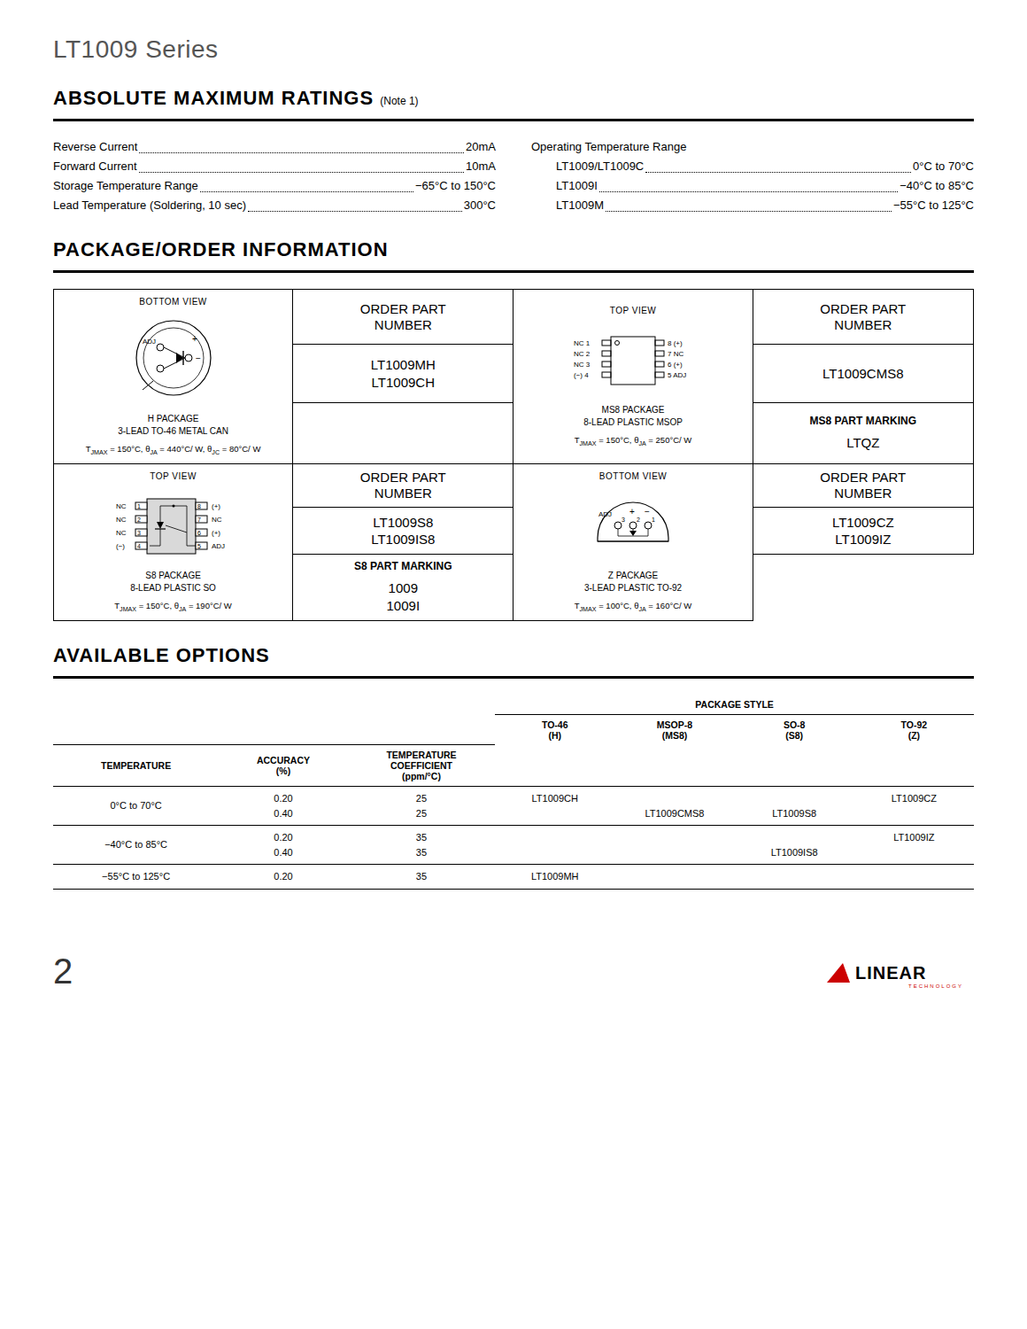LT1009 Series
ABSOLUTE MAXIMUM RATINGS (Note 1)
Reverse Current 20mA
Forward Current 10mA
Storage Temperature Range −65°C to 150°C
Lead Temperature (Soldering, 10 sec) 300°C
Operating Temperature Range
LT1009/LT1009C 0°C to 70°C
LT1009I −40°C to 85°C
LT1009M −55°C to 125°C
PACKAGE/ORDER INFORMATION
| BOTTOM VIEW ADJ + − H PACKAGE 3-LEAD TO-46 METAL CAN T JMAX = 150°C, θ JA = 440°C/ W, θ JC = 80°C/ W | ORDER PART NUMBER | TOP VIEW NC 1 NC 2 NC 3 (−) 4 8 (+) 7 NC 6 (+) 5 ADJ MS8 PACKAGE 8-LEAD PLASTIC MSOP T JMAX = 150°C, θ JA = 250°C/ W | ORDER PART NUMBER |
| LT1009MH LT1009CH | LT1009CMS8 |
| | MS8 PART MARKING LTQZ |
| TOP VIEW 1 2 3 4 8 7 6 5 NC NC NC (−) (+) NC (+) ADJ S8 PACKAGE 8-LEAD PLASTIC SO T JMAX = 150°C, θ JA = 190°C/ W | ORDER PART NUMBER | BOTTOM VIEW 3 2 1 ADJ + − Z PACKAGE 3-LEAD PLASTIC TO-92 T JMAX = 100°C, θ JA = 160°C/ W | ORDER PART NUMBER |
| LT1009S8 LT1009IS8 | LT1009CZ LT1009IZ |
| S8 PART MARKING 1009 1009I | |
AVAILABLE OPTIONS
| | | | PACKAGE STYLE |
| --- | --- | --- | --- |
| TO-46 (H) | MSOP-8 (MS8) | SO-8 (S8) | TO-92 (Z) |
| TEMPERATURE | ACCURACY (%) | TEMPERATURE COEFFICIENT (ppm/°C) | | | | |
| 0°C to 70°C | 0.20 0.40 | 25 25 | LT1009CH | LT1009CMS8 | LT1009S8 | LT1009CZ |
| −40°C to 85°C | 0.20 0.40 | 35 35 | | | LT1009IS8 | LT1009IZ |
| −55°C to 125°C | 0.20 | 35 | LT1009MH | | | |
2
LINEAR TECHNOLOGY